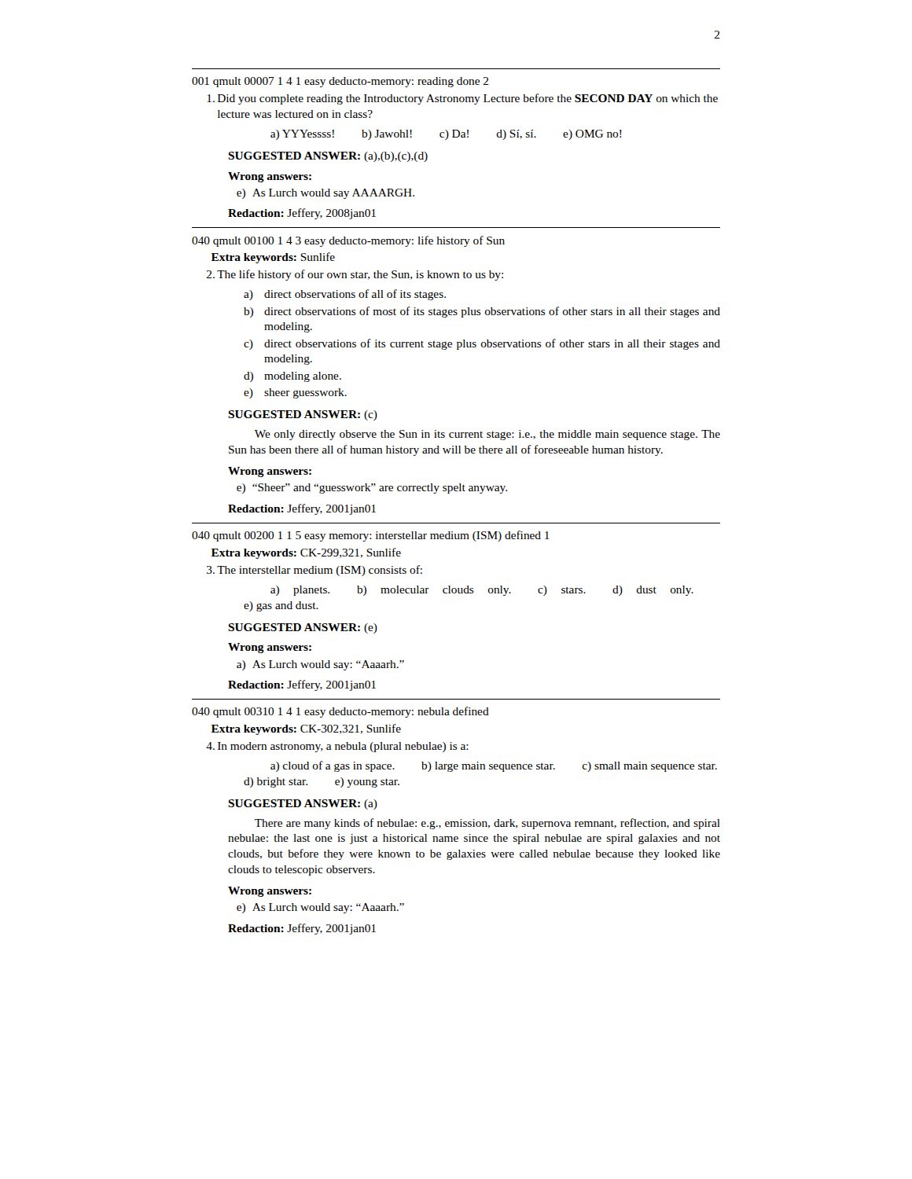2
001 qmult 00007 1 4 1 easy deducto-memory: reading done 2
Did you complete reading the Introductory Astronomy Lecture before the SECOND DAY on which the lecture was lectured on in class?
a) YYYessss! b) Jawohl! c) Da! d) Sí, sí. e) OMG no!
SUGGESTED ANSWER: (a),(b),(c),(d)
Wrong answers:
e) As Lurch would say AAAARGH.
Redaction: Jeffery, 2008jan01
040 qmult 00100 1 4 3 easy deducto-memory: life history of Sun
Extra keywords: Sunlife
The life history of our own star, the Sun, is known to us by:
direct observations of all of its stages.
direct observations of most of its stages plus observations of other stars in all their stages and modeling.
direct observations of its current stage plus observations of other stars in all their stages and modeling.
modeling alone.
sheer guesswork.
SUGGESTED ANSWER: (c)
We only directly observe the Sun in its current stage: i.e., the middle main sequence stage. The Sun has been there all of human history and will be there all of foreseeable human history.
Wrong answers:
e)“Sheer” and “guesswork” are correctly spelt anyway.
Redaction: Jeffery, 2001jan01
040 qmult 00200 1 1 5 easy memory: interstellar medium (ISM) defined 1
Extra keywords: CK-299,321, Sunlife
The interstellar medium (ISM) consists of:
a) planets. b) molecular clouds only. c) stars. d) dust only. e) gas and dust.
SUGGESTED ANSWER: (e)
Wrong answers:
a) As Lurch would say: “Aaaarh.”
Redaction: Jeffery, 2001jan01
040 qmult 00310 1 4 1 easy deducto-memory: nebula defined
Extra keywords: CK-302,321, Sunlife
In modern astronomy, a nebula (plural nebulae) is a:
a) cloud of a gas in space. b) large main sequence star. c) small main sequence star.
d) bright star. e) young star.
SUGGESTED ANSWER: (a)
There are many kinds of nebulae: e.g., emission, dark, supernova remnant, reflection, and spiral nebulae: the last one is just a historical name since the spiral nebulae are spiral galaxies and not clouds, but before they were known to be galaxies were called nebulae because they looked like clouds to telescopic observers.
Wrong answers:
e) As Lurch would say: “Aaaarh.”
Redaction: Jeffery, 2001jan01